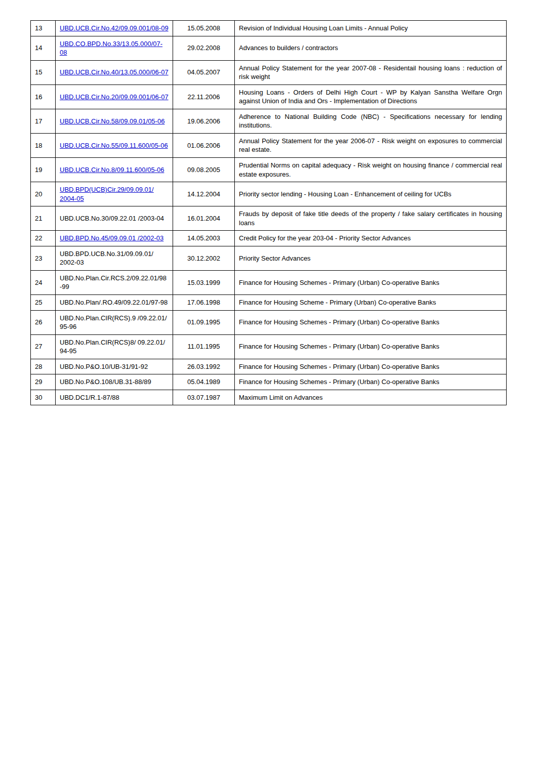| 13 | UBD.UCB.Cir.No.42/09.09.001/08-09 | 15.05.2008 | Revision of Individual Housing Loan Limits - Annual Policy |
| 14 | UBD.CO.BPD.No.33/13.05.000/07-08 | 29.02.2008 | Advances to builders / contractors |
| 15 | UBD.UCB.Cir.No.40/13.05.000/06-07 | 04.05.2007 | Annual Policy Statement for the year 2007-08 - Residentail housing loans : reduction of risk weight |
| 16 | UBD.UCB.Cir.No.20/09.09.001/06-07 | 22.11.2006 | Housing Loans - Orders of Delhi High Court - WP by Kalyan Sanstha Welfare Orgn against Union of India and Ors - Implementation of Directions |
| 17 | UBD.UCB.Cir.No.58/09.09.01/05-06 | 19.06.2006 | Adherence to National Building Code (NBC) - Specifications necessary for lending institutions. |
| 18 | UBD.UCB.Cir.No.55/09.11.600/05-06 | 01.06.2006 | Annual Policy Statement for the year 2006-07 - Risk weight on exposures to commercial real estate. |
| 19 | UBD.UCB.Cir.No.8/09.11.600/05-06 | 09.08.2005 | Prudential Norms on capital adequacy - Risk weight on housing finance / commercial real estate exposures. |
| 20 | UBD.BPD(UCB)Cir.29/09.09.01/ 2004-05 | 14.12.2004 | Priority sector lending - Housing Loan - Enhancement of ceiling for UCBs |
| 21 | UBD.UCB.No.30/09.22.01 /2003-04 | 16.01.2004 | Frauds by deposit of fake title deeds of the property / fake salary certificates in housing loans |
| 22 | UBD.BPD.No.45/09.09.01 /2002-03 | 14.05.2003 | Credit Policy for the year 203-04 - Priority Sector Advances |
| 23 | UBD.BPD.UCB.No.31/09.09.01/ 2002-03 | 30.12.2002 | Priority Sector Advances |
| 24 | UBD.No.Plan.Cir.RCS.2/09.22.01/98-99 | 15.03.1999 | Finance for Housing Schemes - Primary (Urban) Co-operative Banks |
| 25 | UBD.No.Plan/.RO.49/09.22.01/97-98 | 17.06.1998 | Finance for Housing Scheme - Primary (Urban) Co-operative Banks |
| 26 | UBD.No.Plan.CIR(RCS).9 /09.22.01/ 95-96 | 01.09.1995 | Finance for Housing Schemes - Primary (Urban) Co-operative Banks |
| 27 | UBD.No.Plan.CIR(RCS)8/ 09.22.01/ 94-95 | 11.01.1995 | Finance for Housing Schemes - Primary (Urban) Co-operative Banks |
| 28 | UBD.No.P&O.10/UB-31/91-92 | 26.03.1992 | Finance for Housing Schemes - Primary (Urban) Co-operative Banks |
| 29 | UBD.No.P&O.108/UB.31-88/89 | 05.04.1989 | Finance for Housing Schemes - Primary (Urban) Co-operative Banks |
| 30 | UBD.DC1/R.1-87/88 | 03.07.1987 | Maximum Limit on Advances |